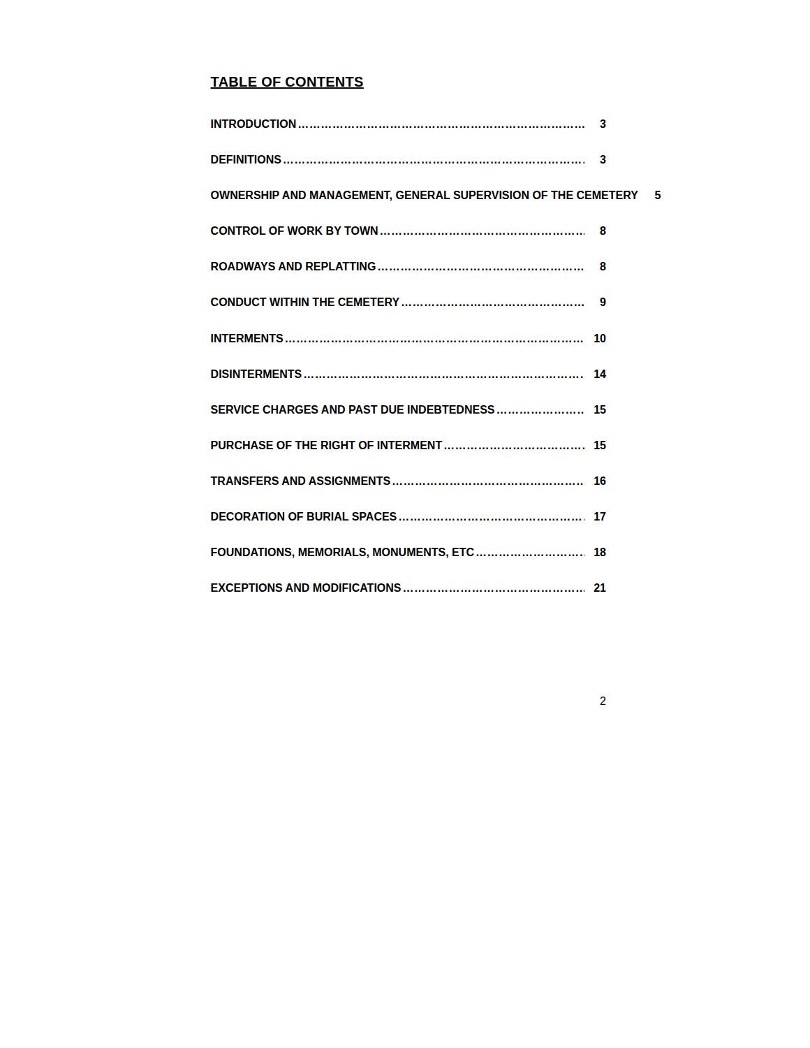TABLE OF CONTENTS
INTRODUCTION ………………………………………………………………………………………………………… 3
DEFINITIONS ………………………………………………………………………………………………………….. 3
OWNERSHIP AND MANAGEMENT, GENERAL SUPERVISION OF THE CEMETERY ………… 5
CONTROL OF WORK BY TOWN ……………………………………………………………………………………. 8
ROADWAYS AND REPLATTING ……………………………………………………………………………………. 8
CONDUCT WITHIN THE CEMETERY ……………………………………………………………………………… 9
INTERMENTS ………………………………………………………………………………………………………… 10
DISINTERMENTS ……………………………………………………………………………………………………….. 14
SERVICE CHARGES AND PAST DUE INDEBTEDNESS …………………………………………………..…….. 15
PURCHASE OF THE RIGHT OF INTERMENT …………………………………………………………………..….. 15
TRANSFERS AND ASSIGNMENTS …………………………………………………………………………………..….. 16
DECORATION OF BURIAL SPACES ………………………………………………………………………………….. 17
FOUNDATIONS, MEMORIALS, MONUMENTS, ETC ………………………………………………………….. 18
EXCEPTIONS AND MODIFICATIONS ……………………………………………………………………………….. 21
2